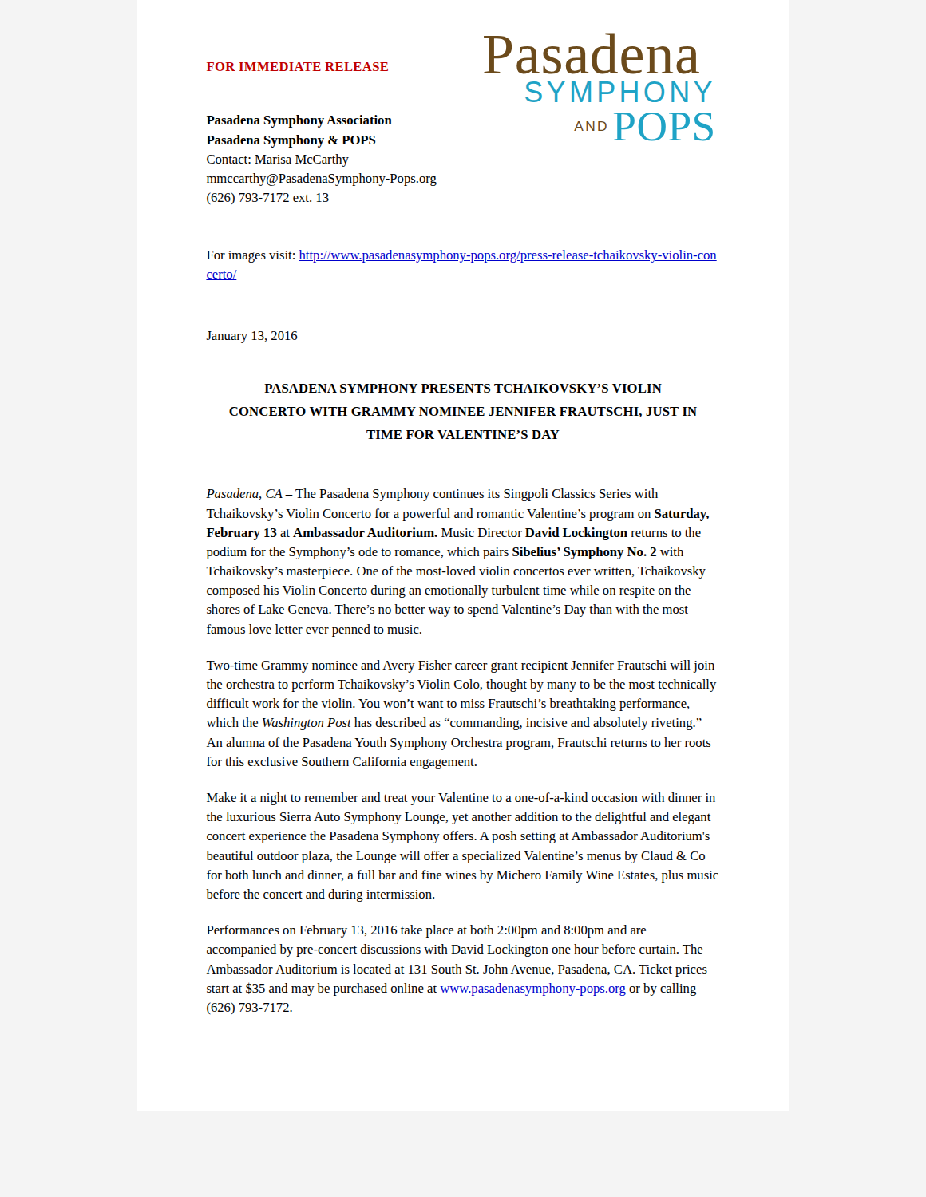FOR IMMEDIATE RELEASE
Pasadena SYMPHONY AND POPS
Pasadena Symphony Association
Pasadena Symphony & POPS
Contact: Marisa McCarthy
mmccarthy@PasadenaSymphony-Pops.org
(626) 793-7172 ext. 13
For images visit: http://www.pasadenasymphony-pops.org/press-release-tchaikovsky-violin-concerto/
January 13, 2016
Pasadena Symphony presents Tchaikovsky’s Violin Concerto with Grammy nominee Jennifer Frautschi, just in time for Valentine’s Day
Pasadena, CA – The Pasadena Symphony continues its Singpoli Classics Series with Tchaikovsky’s Violin Concerto for a powerful and romantic Valentine’s program on Saturday, February 13 at Ambassador Auditorium. Music Director David Lockington returns to the podium for the Symphony’s ode to romance, which pairs Sibelius’ Symphony No. 2 with Tchaikovsky’s masterpiece. One of the most-loved violin concertos ever written, Tchaikovsky composed his Violin Concerto during an emotionally turbulent time while on respite on the shores of Lake Geneva. There’s no better way to spend Valentine’s Day than with the most famous love letter ever penned to music.
Two-time Grammy nominee and Avery Fisher career grant recipient Jennifer Frautschi will join the orchestra to perform Tchaikovsky’s Violin Colo, thought by many to be the most technically difficult work for the violin. You won’t want to miss Frautschi’s breathtaking performance, which the Washington Post has described as “commanding, incisive and absolutely riveting.” An alumna of the Pasadena Youth Symphony Orchestra program, Frautschi returns to her roots for this exclusive Southern California engagement.
Make it a night to remember and treat your Valentine to a one-of-a-kind occasion with dinner in the luxurious Sierra Auto Symphony Lounge, yet another addition to the delightful and elegant concert experience the Pasadena Symphony offers. A posh setting at Ambassador Auditorium's beautiful outdoor plaza, the Lounge will offer a specialized Valentine’s menus by Claud & Co for both lunch and dinner, a full bar and fine wines by Michero Family Wine Estates, plus music before the concert and during intermission.
Performances on February 13, 2016 take place at both 2:00pm and 8:00pm and are accompanied by pre-concert discussions with David Lockington one hour before curtain. The Ambassador Auditorium is located at 131 South St. John Avenue, Pasadena, CA. Ticket prices start at $35 and may be purchased online at www.pasadenasymphony-pops.org or by calling (626) 793-7172.